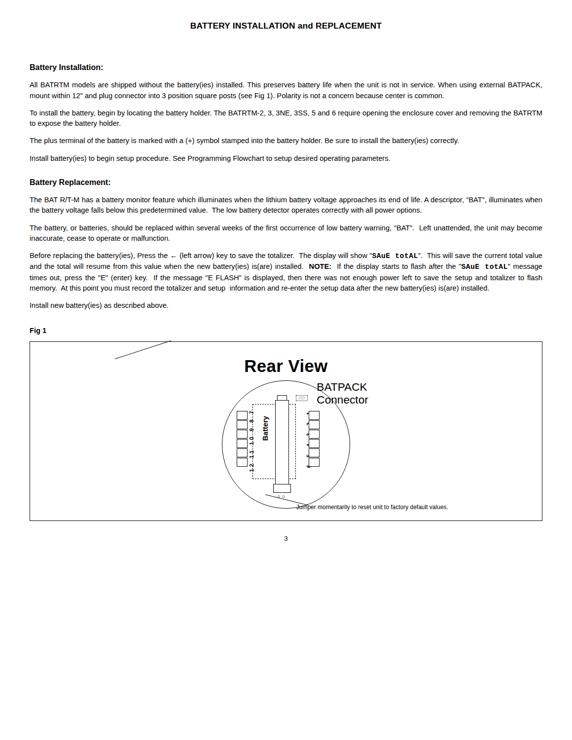BATTERY INSTALLATION and REPLACEMENT
Battery Installation:
All BATRTM models are shipped without the battery(ies) installed. This preserves battery life when the unit is not in service. When using external BATPACK, mount within 12" and plug connector into 3 position square posts (see Fig 1). Polarity is not a concern because center is common.
To install the battery, begin by locating the battery holder. The BATRTM-2, 3, 3NE, 3SS, 5 and 6 require opening the enclosure cover and removing the BATRTM to expose the battery holder.
The plus terminal of the battery is marked with a (+) symbol stamped into the battery holder. Be sure to install the battery(ies) correctly.
Install battery(ies) to begin setup procedure. See Programming Flowchart to setup desired operating parameters.
Battery Replacement:
The BAT R/T-M has a battery monitor feature which illuminates when the lithium battery voltage approaches its end of life. A descriptor, “BAT”, illuminates when the battery voltage falls below this predetermined value. The low battery detector operates correctly with all power options.
The battery, or batteries, should be replaced within several weeks of the first occurrence of low battery warning, “BAT”. Left unattended, the unit may become inaccurate, cease to operate or malfunction.
Before replacing the battery(ies), Press the ← (left arrow) key to save the totalizer. The display will show "SAuE totAL". This will save the current total value and the total will resume from this value when the new battery(ies) is(are) installed. NOTE: If the display starts to flash after the "SAuE totAL" message times out, press the "E" (enter) key. If the message "E FLASH" is displayed, then there was not enough power left to save the setup and totalizer to flash memory. At this point you must record the totalizer and setup information and re-enter the setup data after the new battery(ies) is(are) installed.
Install new battery(ies) as described above.
Fig 1
Rear View
BATPACK
Connector
12 11 10 9 8 7
Battery
○○
░░░
6 5 4 3 2 1
Jumper momentarily to reset unit to factory default values.
3